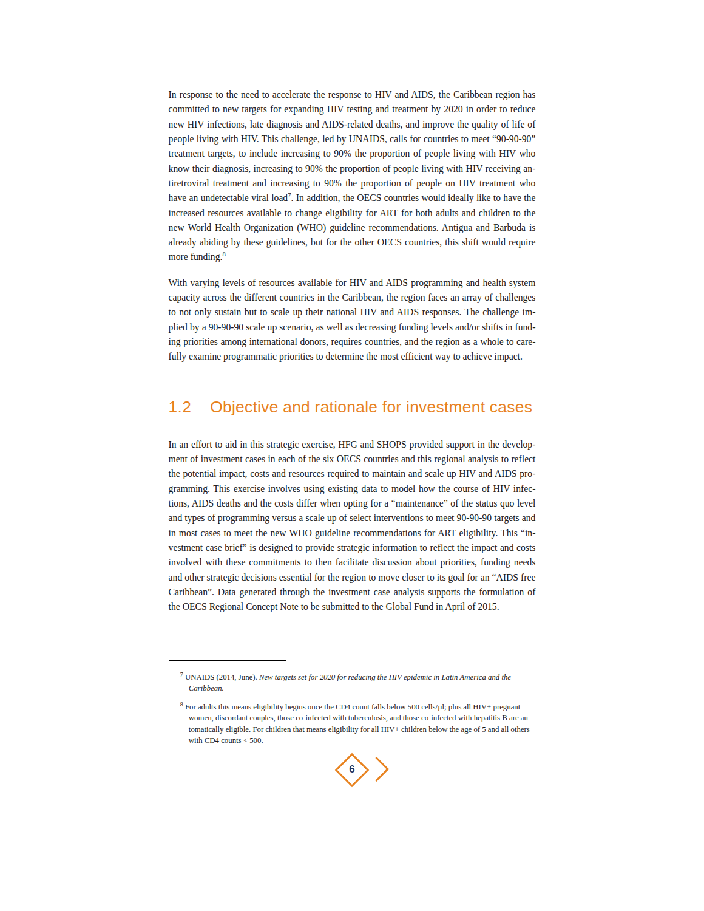In response to the need to accelerate the response to HIV and AIDS, the Caribbean region has committed to new targets for expanding HIV testing and treatment by 2020 in order to reduce new HIV infections, late diagnosis and AIDS-related deaths, and improve the quality of life of people living with HIV. This challenge, led by UNAIDS, calls for countries to meet “90-90-90” treatment targets, to include increasing to 90% the proportion of people living with HIV who know their diagnosis, increasing to 90% the proportion of people living with HIV receiving antiretroviral treatment and increasing to 90% the proportion of people on HIV treatment who have an undetectable viral load7. In addition, the OECS countries would ideally like to have the increased resources available to change eligibility for ART for both adults and children to the new World Health Organization (WHO) guideline recommendations. Antigua and Barbuda is already abiding by these guidelines, but for the other OECS countries, this shift would require more funding.8
With varying levels of resources available for HIV and AIDS programming and health system capacity across the different countries in the Caribbean, the region faces an array of challenges to not only sustain but to scale up their national HIV and AIDS responses. The challenge implied by a 90-90-90 scale up scenario, as well as decreasing funding levels and/or shifts in funding priorities among international donors, requires countries, and the region as a whole to carefully examine programmatic priorities to determine the most efficient way to achieve impact.
1.2 Objective and rationale for investment cases
In an effort to aid in this strategic exercise, HFG and SHOPS provided support in the development of investment cases in each of the six OECS countries and this regional analysis to reflect the potential impact, costs and resources required to maintain and scale up HIV and AIDS programming. This exercise involves using existing data to model how the course of HIV infections, AIDS deaths and the costs differ when opting for a “maintenance” of the status quo level and types of programming versus a scale up of select interventions to meet 90-90-90 targets and in most cases to meet the new WHO guideline recommendations for ART eligibility. This “investment case brief” is designed to provide strategic information to reflect the impact and costs involved with these commitments to then facilitate discussion about priorities, funding needs and other strategic decisions essential for the region to move closer to its goal for an “AIDS free Caribbean”. Data generated through the investment case analysis supports the formulation of the OECS Regional Concept Note to be submitted to the Global Fund in April of 2015.
7 UNAIDS (2014, June). New targets set for 2020 for reducing the HIV epidemic in Latin America and the Caribbean.
8 For adults this means eligibility begins once the CD4 count falls below 500 cells/µl; plus all HIV+ pregnant women, discordant couples, those co-infected with tuberculosis, and those co-infected with hepatitis B are automatically eligible. For children that means eligibility for all HIV+ children below the age of 5 and all others with CD4 counts < 500.
6